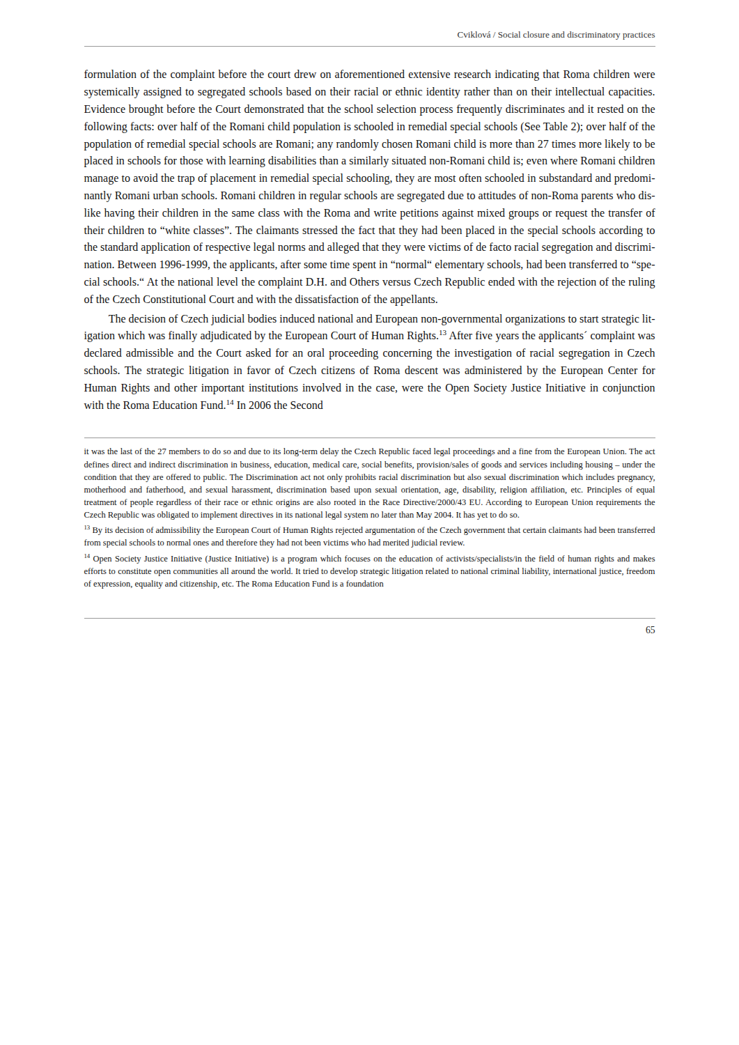Cviklová / Social closure and discriminatory practices
formulation of the complaint before the court drew on aforementioned extensive research indicating that Roma children were systemically assigned to segregated schools based on their racial or ethnic identity rather than on their intellectual capacities. Evidence brought before the Court demonstrated that the school selection process frequently discriminates and it rested on the following facts: over half of the Romani child population is schooled in remedial special schools (See Table 2); over half of the population of remedial special schools are Romani; any randomly chosen Romani child is more than 27 times more likely to be placed in schools for those with learning disabilities than a similarly situated non-Romani child is; even where Romani children manage to avoid the trap of placement in remedial special schooling, they are most often schooled in substandard and predominantly Romani urban schools. Romani children in regular schools are segregated due to attitudes of non-Roma parents who dislike having their children in the same class with the Roma and write petitions against mixed groups or request the transfer of their children to “white classes”. The claimants stressed the fact that they had been placed in the special schools according to the standard application of respective legal norms and alleged that they were victims of de facto racial segregation and discrimination. Between 1996-1999, the applicants, after some time spent in “normal“ elementary schools, had been transferred to “special schools.“ At the national level the complaint D.H. and Others versus Czech Republic ended with the rejection of the ruling of the Czech Constitutional Court and with the dissatisfaction of the appellants.
The decision of Czech judicial bodies induced national and European non-governmental organizations to start strategic litigation which was finally adjudicated by the European Court of Human Rights.13 After five years the applicants´ complaint was declared admissible and the Court asked for an oral proceeding concerning the investigation of racial segregation in Czech schools. The strategic litigation in favor of Czech citizens of Roma descent was administered by the European Center for Human Rights and other important institutions involved in the case, were the Open Society Justice Initiative in conjunction with the Roma Education Fund.14 In 2006 the Second
it was the last of the 27 members to do so and due to its long-term delay the Czech Republic faced legal proceedings and a fine from the European Union. The act defines direct and indirect discrimination in business, education, medical care, social benefits, provision/sales of goods and services including housing – under the condition that they are offered to public. The Discrimination act not only prohibits racial discrimination but also sexual discrimination which includes pregnancy, motherhood and fatherhood, and sexual harassment, discrimination based upon sexual orientation, age, disability, religion affiliation, etc. Principles of equal treatment of people regardless of their race or ethnic origins are also rooted in the Race Directive/2000/43 EU. According to European Union requirements the Czech Republic was obligated to implement directives in its national legal system no later than May 2004. It has yet to do so.
13 By its decision of admissibility the European Court of Human Rights rejected argumentation of the Czech government that certain claimants had been transferred from special schools to normal ones and therefore they had not been victims who had merited judicial review.
14 Open Society Justice Initiative (Justice Initiative) is a program which focuses on the education of activists/specialists/in the field of human rights and makes efforts to constitute open communities all around the world. It tried to develop strategic litigation related to national criminal liability, international justice, freedom of expression, equality and citizenship, etc. The Roma Education Fund is a foundation
65